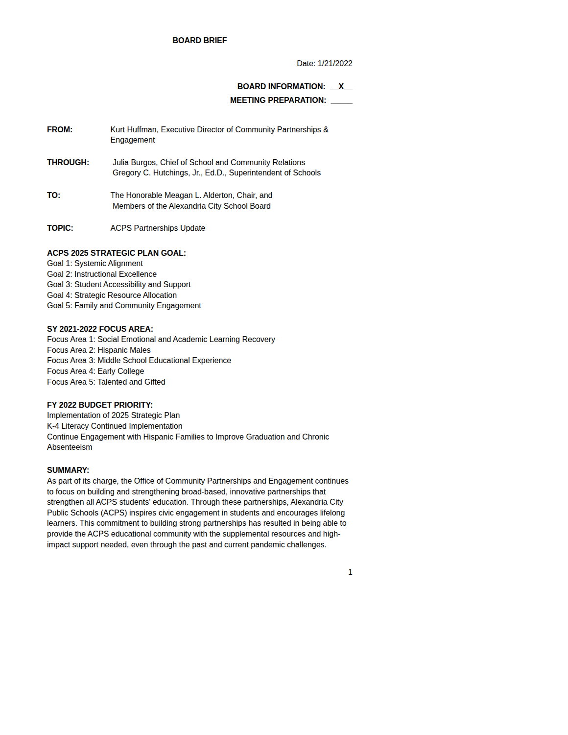BOARD BRIEF
Date: 1/21/2022
BOARD INFORMATION: __X__
MEETING PREPARATION: _____
| FROM: | Kurt Huffman, Executive Director of Community Partnerships & Engagement |
| THROUGH: | Julia Burgos, Chief of School and Community Relations Gregory C. Hutchings, Jr., Ed.D., Superintendent of Schools |
| TO: | The Honorable Meagan L. Alderton, Chair, and Members of the Alexandria City School Board |
| TOPIC: | ACPS Partnerships Update |
ACPS 2025 STRATEGIC PLAN GOAL:
Goal 1: Systemic Alignment
Goal 2: Instructional Excellence
Goal 3: Student Accessibility and Support
Goal 4: Strategic Resource Allocation
Goal 5: Family and Community Engagement
SY 2021-2022 FOCUS AREA:
Focus Area 1: Social Emotional and Academic Learning Recovery
Focus Area 2: Hispanic Males
Focus Area 3: Middle School Educational Experience
Focus Area 4: Early College
Focus Area 5: Talented and Gifted
FY 2022 BUDGET PRIORITY:
Implementation of 2025 Strategic Plan
K-4 Literacy Continued Implementation
Continue Engagement with Hispanic Families to Improve Graduation and Chronic Absenteeism
SUMMARY:
As part of its charge, the Office of Community Partnerships and Engagement continues to focus on building and strengthening broad-based, innovative partnerships that strengthen all ACPS students' education. Through these partnerships, Alexandria City Public Schools (ACPS) inspires civic engagement in students and encourages lifelong learners. This commitment to building strong partnerships has resulted in being able to provide the ACPS educational community with the supplemental resources and high-impact support needed, even through the past and current pandemic challenges.
1